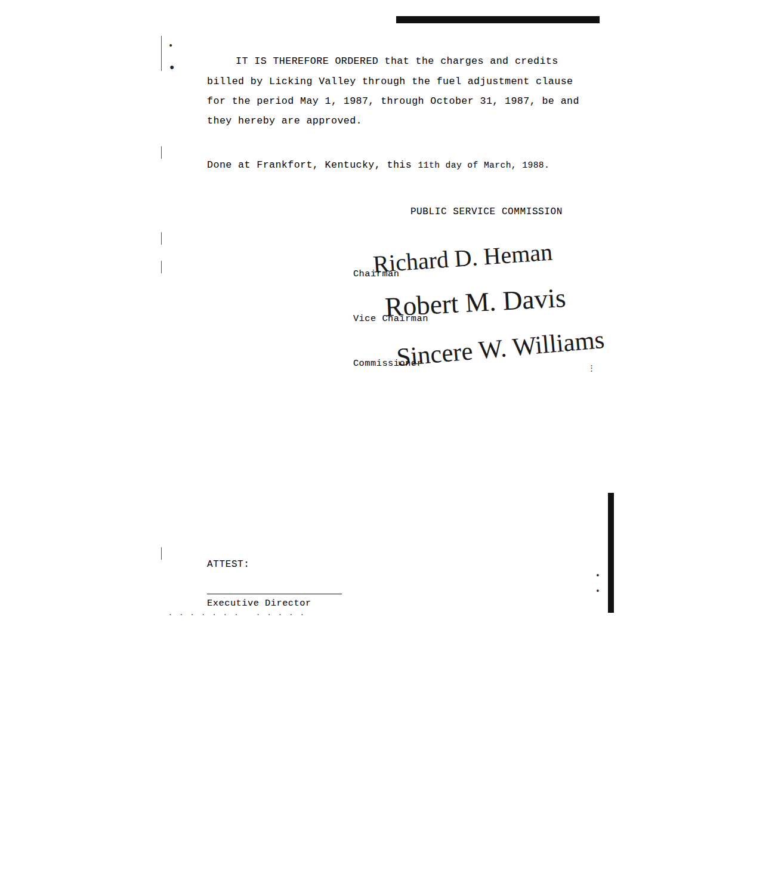• •
IT IS THEREFORE ORDERED that the charges and credits billed by Licking Valley through the fuel adjustment clause for the period May 1, 1987, through October 31, 1987, be and they hereby are approved.
Done at Frankfort, Kentucky, this 11th day of March, 1988.
PUBLIC SERVICE COMMISSION
Richard D. Heman Chairman
Robert M. Davis Vice Chairman
Sincere W. Williams Commissioner
⋮
ATTEST:
Executive Director
. . . . . . . . . . . .
•
•